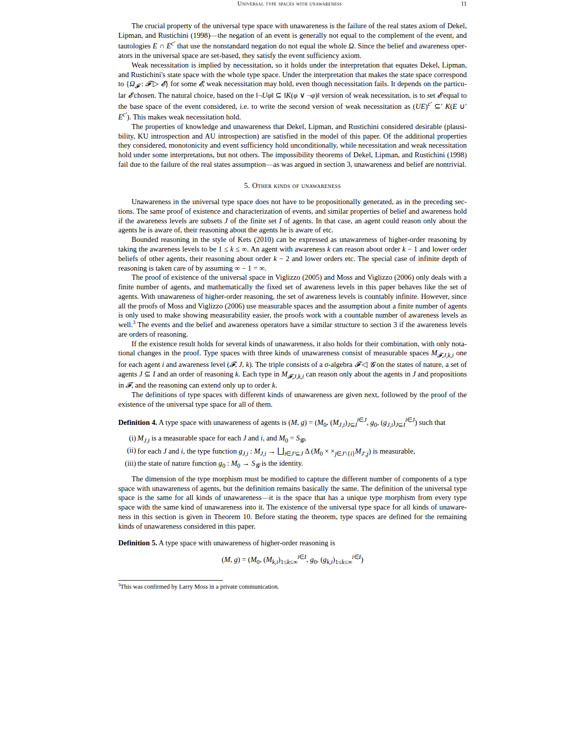Universal type spaces with unawareness 11
The crucial property of the universal type space with unawareness is the failure of the real states axiom of Dekel, Lipman, and Rustichini (1998)—the negation of an event is generally not equal to the complement of the event, and tautologies E ∩ Ec′ that use the nonstandard negation do not equal the whole Ω. Since the belief and awareness operators in the universal space are set-based, they satisfy the event sufficiency axiom.
Weak necessitation is implied by necessitation, so it holds under the interpretation that equates Dekel, Lipman, and Rustichini's state space with the whole type space. Under the interpretation that makes the state space correspond to {Ω𝓕 : 𝓕 ▷ 𝓔} for some 𝓔, weak necessitation may hold, even though necessitation fails. It depends on the particular 𝓔 chosen. The natural choice, based on the ‖¬Uφ‖ ⊆ ‖K(φ ∨ ¬φ)‖ version of weak necessitation, is to set 𝓔 equal to the base space of the event considered, i.e. to write the second version of weak necessitation as (UE)c′ ⊆′ K(E ∪′ Ec′). This makes weak necessitation hold.
The properties of knowledge and unawareness that Dekel, Lipman, and Rustichini considered desirable (plausibility, KU introspection and AU introspection) are satisfied in the model of this paper. Of the additional properties they considered, monotonicity and event sufficiency hold unconditionally, while necessitation and weak necessitation hold under some interpretations, but not others. The impossibility theorems of Dekel, Lipman, and Rustichini (1998) fail due to the failure of the real states assumption—as was argued in section 3, unawareness and belief are nontrivial.
5. Other kinds of unawareness
Unawareness in the universal type space does not have to be propositionally generated, as in the preceding sections. The same proof of existence and characterization of events, and similar properties of belief and awareness hold if the awareness levels are subsets J of the finite set I of agents. In that case, an agent could reason only about the agents he is aware of, their reasoning about the agents he is aware of etc.
Bounded reasoning in the style of Kets (2010) can be expressed as unawareness of higher-order reasoning by taking the awareness levels to be 1 ≤ k ≤ ∞. An agent with awareness k can reason about order k − 1 and lower order beliefs of other agents, their reasoning about order k − 2 and lower orders etc. The special case of infinite depth of reasoning is taken care of by assuming ∞ − 1 = ∞.
The proof of existence of the universal space in Viglizzo (2005) and Moss and Viglizzo (2006) only deals with a finite number of agents, and mathematically the fixed set of awareness levels in this paper behaves like the set of agents. With unawareness of higher-order reasoning, the set of awareness levels is countably infinite. However, since all the proofs of Moss and Viglizzo (2006) use measurable spaces and the assumption about a finite number of agents is only used to make showing measurability easier, the proofs work with a countable number of awareness levels as well.3 The events and the belief and awareness operators have a similar structure to section 3 if the awareness levels are orders of reasoning.
If the existence result holds for several kinds of unawareness, it also holds for their combination, with only notational changes in the proof. Type spaces with three kinds of unawareness consist of measurable spaces M𝓕,J,k,i one for each agent i and awareness level (𝓕, J, k). The triple consists of a σ-algebra 𝓕 ◁ 𝓖 on the states of nature, a set of agents J ⊆ I and an order of reasoning k. Each type in M𝓕,J,k,i can reason only about the agents in J and propositions in 𝓕, and the reasoning can extend only up to order k.
The definitions of type spaces with different kinds of unawareness are given next, followed by the proof of the existence of the universal type space for all of them.
Definition 4. A type space with unawareness of agents is (M, g) = (M0, (MJ,i)J⊆Ii∈J, g0, (gJ,i)J⊆Ii∈J) such that
MJ,i is a measurable space for each J and i, and M0 = S𝓖,
for each J and i, the type function gJ,i : MJ,i → ⨆i∈J′⊆J Δ (M0 × ×j∈J′\{i}MJ′,j) is measurable,
the state of nature function g0 : M0 → S𝓖 is the identity.
The dimension of the type morphism must be modified to capture the different number of components of a type space with unawareness of agents, but the definition remains basically the same. The definition of the universal type space is the same for all kinds of unawareness—it is the space that has a unique type morphism from every type space with the same kind of unawareness into it. The existence of the universal type space for all kinds of unawareness in this section is given in Theorem 10. Before stating the theorem, type spaces are defined for the remaining kinds of unawareness considered in this paper.
Definition 5. A type space with unawareness of higher-order reasoning is
(M, g) = (M0, (Mk,i)1≤k≤∞i∈I, g0, (gk,i)1≤k≤∞i∈I)
3This was confirmed by Larry Moss in a private communication.